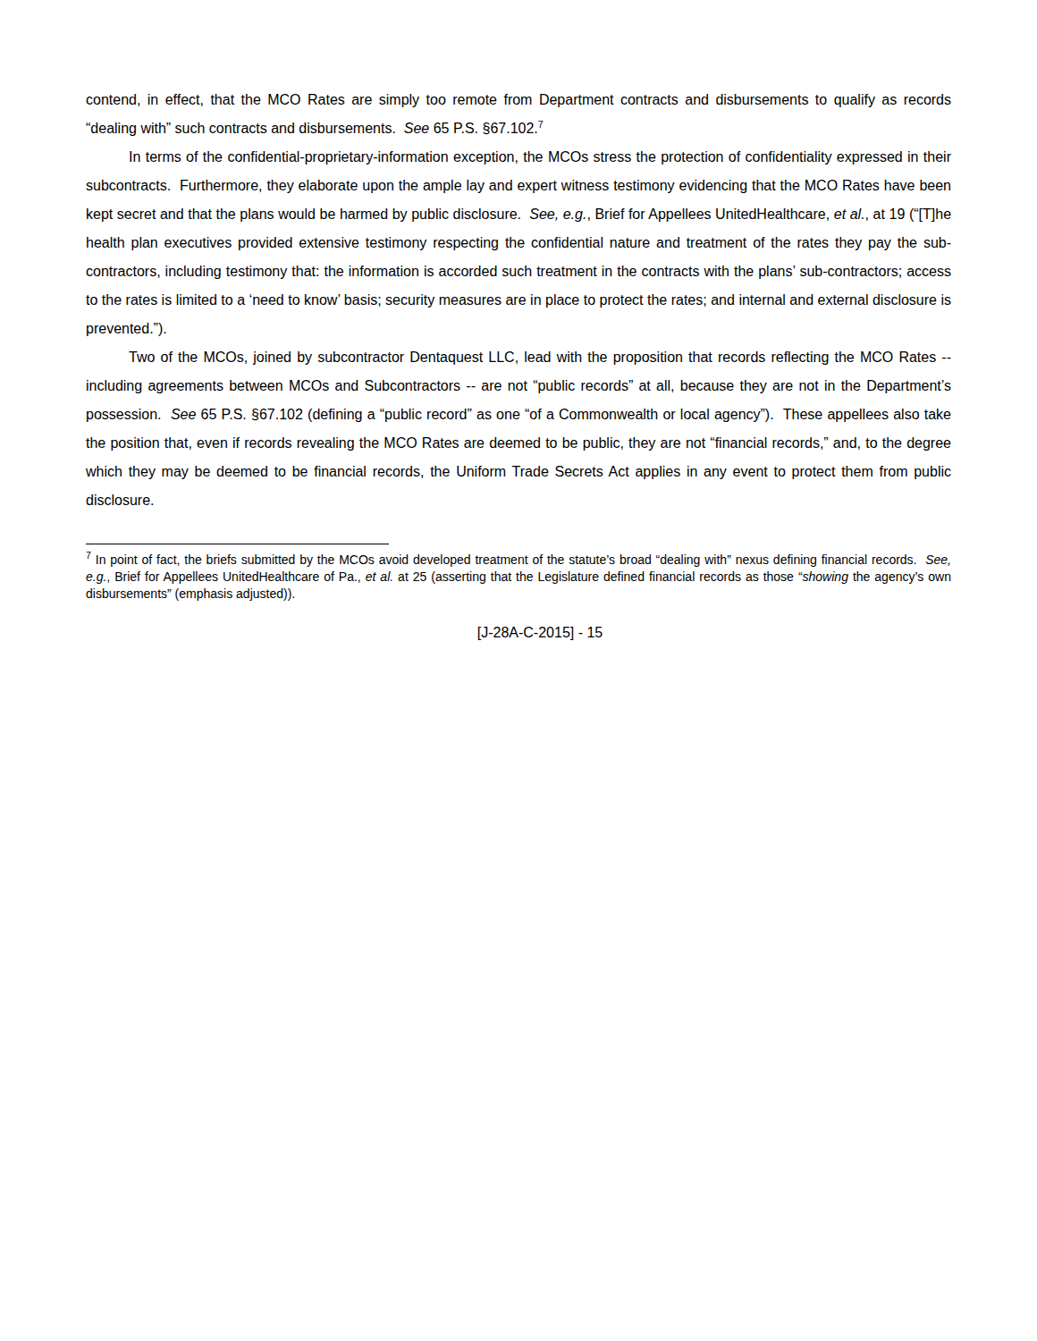contend, in effect, that the MCO Rates are simply too remote from Department contracts and disbursements to qualify as records “dealing with” such contracts and disbursements. See 65 P.S. §67.102.7
In terms of the confidential-proprietary-information exception, the MCOs stress the protection of confidentiality expressed in their subcontracts. Furthermore, they elaborate upon the ample lay and expert witness testimony evidencing that the MCO Rates have been kept secret and that the plans would be harmed by public disclosure. See, e.g., Brief for Appellees UnitedHealthcare, et al., at 19 (“[T]he health plan executives provided extensive testimony respecting the confidential nature and treatment of the rates they pay the sub-contractors, including testimony that: the information is accorded such treatment in the contracts with the plans’ sub-contractors; access to the rates is limited to a ‘need to know’ basis; security measures are in place to protect the rates; and internal and external disclosure is prevented.”).
Two of the MCOs, joined by subcontractor Dentaquest LLC, lead with the proposition that records reflecting the MCO Rates -- including agreements between MCOs and Subcontractors -- are not “public records” at all, because they are not in the Department’s possession. See 65 P.S. §67.102 (defining a “public record” as one “of a Commonwealth or local agency”). These appellees also take the position that, even if records revealing the MCO Rates are deemed to be public, they are not “financial records,” and, to the degree which they may be deemed to be financial records, the Uniform Trade Secrets Act applies in any event to protect them from public disclosure.
7 In point of fact, the briefs submitted by the MCOs avoid developed treatment of the statute’s broad “dealing with” nexus defining financial records. See, e.g., Brief for Appellees UnitedHealthcare of Pa., et al. at 25 (asserting that the Legislature defined financial records as those “showing the agency’s own disbursements” (emphasis adjusted)).
[J-28A-C-2015] - 15